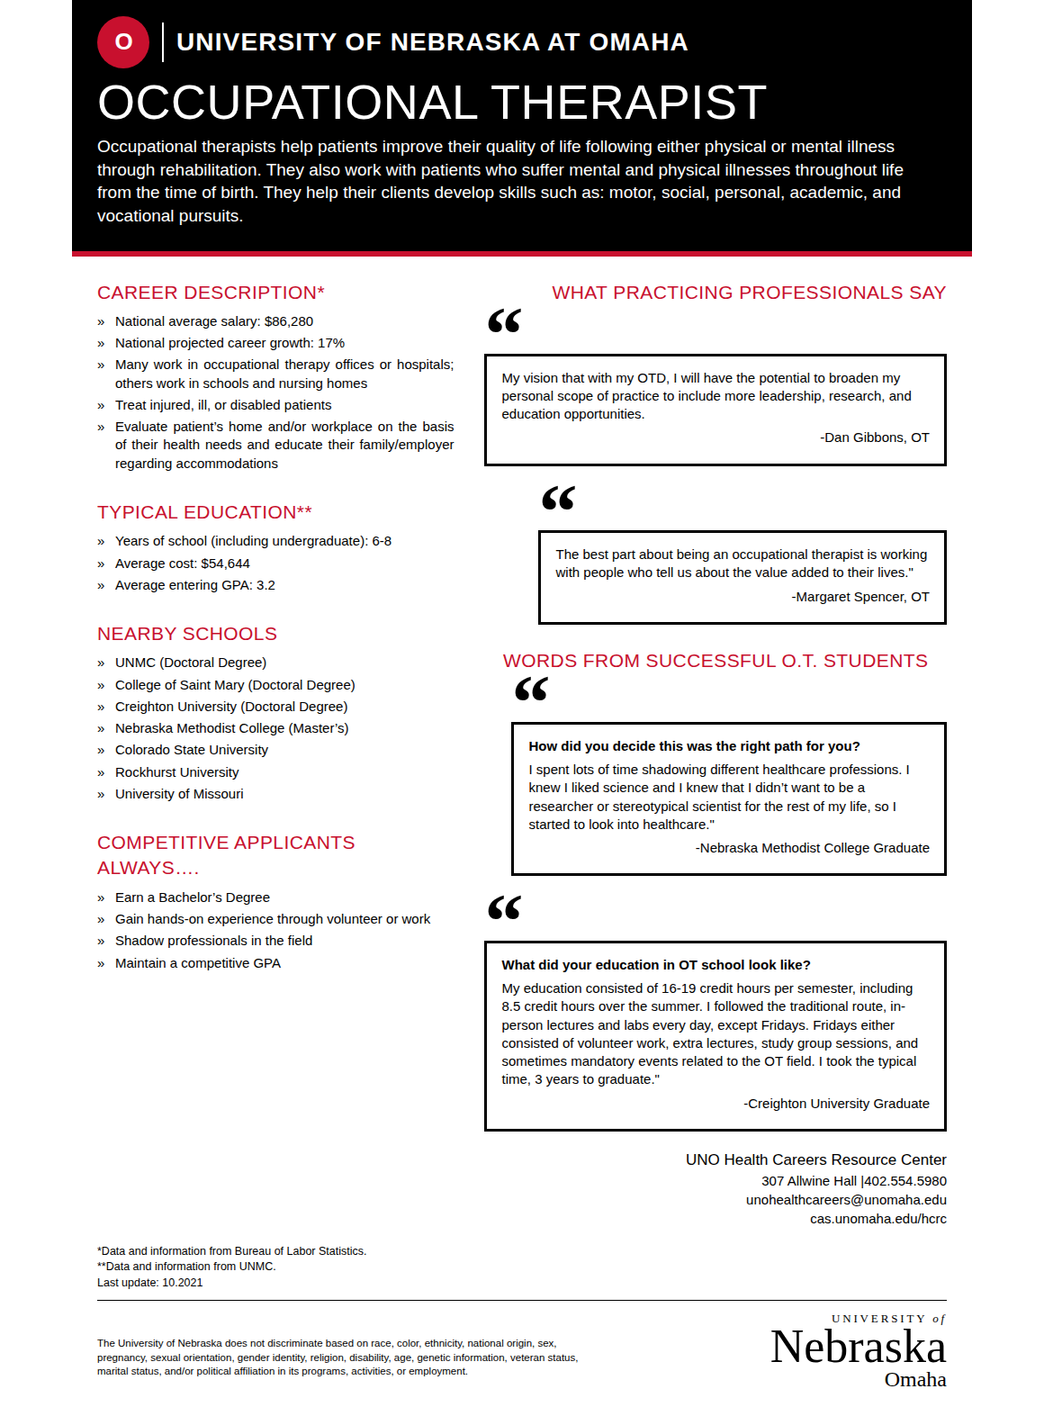O
University of Nebraska at Omaha
Occupational Therapist
Occupational therapists help patients improve their quality of life following either physical or mental illness through rehabilitation. They also work with patients who suffer mental and physical illnesses throughout life from the time of birth. They help their clients develop skills such as: motor, social, personal, academic, and vocational pursuits.
Career Description*
National average salary: $86,280
National projected career growth: 17%
Many work in occupational therapy offices or hospitals; others work in schools and nursing homes
Treat injured, ill, or disabled patients
Evaluate patient’s home and/or workplace on the basis of their health needs and educate their family/employer regarding accommodations
Typical Education**
Years of school (including undergraduate): 6-8
Average cost: $54,644
Average entering GPA: 3.2
Nearby Schools
UNMC (Doctoral Degree)
College of Saint Mary (Doctoral Degree)
Creighton University (Doctoral Degree)
Nebraska Methodist College (Master’s)
Colorado State University
Rockhurst University
University of Missouri
Competitive Applicants Always….
Earn a Bachelor’s Degree
Gain hands-on experience through volunteer or work
Shadow professionals in the field
Maintain a competitive GPA
What Practicing Professionals Say
“
My vision that with my OTD, I will have the potential to broaden my personal scope of practice to include more leadership, research, and education opportunities.
-Dan Gibbons, OT
“
The best part about being an occupational therapist is working with people who tell us about the value added to their lives."
-Margaret Spencer, OT
Words from Successful O.T. Students
“
How did you decide this was the right path for you?
I spent lots of time shadowing different healthcare professions. I knew I liked science and I knew that I didn’t want to be a researcher or stereotypical scientist for the rest of my life, so I started to look into healthcare."
-Nebraska Methodist College Graduate
“
What did your education in OT school look like?
My education consisted of 16-19 credit hours per semester, including 8.5 credit hours over the summer. I followed the traditional route, in-person lectures and labs every day, except Fridays. Fridays either consisted of volunteer work, extra lectures, study group sessions, and sometimes mandatory events related to the OT field. I took the typical time, 3 years to graduate."
-Creighton University Graduate
UNO Health Careers Resource Center
307 Allwine Hall |402.554.5980
unohealthcareers@unomaha.edu
cas.unomaha.edu/hcrc
*Data and information from Bureau of Labor Statistics.
**Data and information from UNMC.
Last update: 10.2021
The University of Nebraska does not discriminate based on race, color, ethnicity, national origin, sex, pregnancy, sexual orientation, gender identity, religion, disability, age, genetic information, veteran status, marital status, and/or political affiliation in its programs, activities, or employment.
UNIVERSITY of Nebraska Omaha